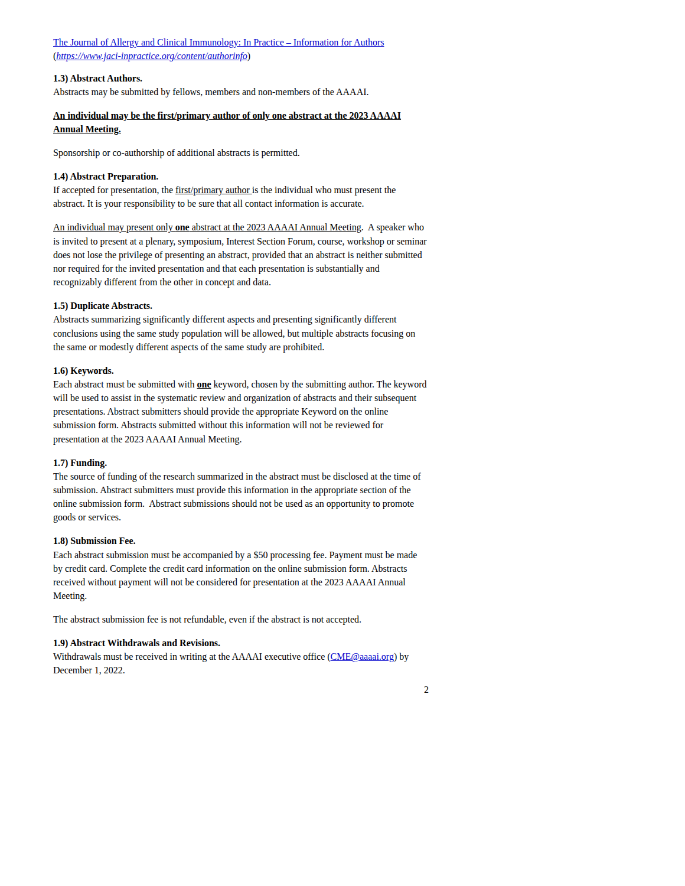The Journal of Allergy and Clinical Immunology: In Practice – Information for Authors
(https://www.jaci-inpractice.org/content/authorinfo)
1.3) Abstract Authors.
Abstracts may be submitted by fellows, members and non-members of the AAAAI.
An individual may be the first/primary author of only one abstract at the 2023 AAAAI Annual Meeting.
Sponsorship or co-authorship of additional abstracts is permitted.
1.4) Abstract Preparation.
If accepted for presentation, the first/primary author is the individual who must present the abstract. It is your responsibility to be sure that all contact information is accurate.
An individual may present only one abstract at the 2023 AAAAI Annual Meeting. A speaker who is invited to present at a plenary, symposium, Interest Section Forum, course, workshop or seminar does not lose the privilege of presenting an abstract, provided that an abstract is neither submitted nor required for the invited presentation and that each presentation is substantially and recognizably different from the other in concept and data.
1.5) Duplicate Abstracts.
Abstracts summarizing significantly different aspects and presenting significantly different conclusions using the same study population will be allowed, but multiple abstracts focusing on the same or modestly different aspects of the same study are prohibited.
1.6) Keywords.
Each abstract must be submitted with one keyword, chosen by the submitting author. The keyword will be used to assist in the systematic review and organization of abstracts and their subsequent presentations. Abstract submitters should provide the appropriate Keyword on the online submission form. Abstracts submitted without this information will not be reviewed for presentation at the 2023 AAAAI Annual Meeting.
1.7) Funding.
The source of funding of the research summarized in the abstract must be disclosed at the time of submission. Abstract submitters must provide this information in the appropriate section of the online submission form. Abstract submissions should not be used as an opportunity to promote goods or services.
1.8) Submission Fee.
Each abstract submission must be accompanied by a $50 processing fee. Payment must be made by credit card. Complete the credit card information on the online submission form. Abstracts received without payment will not be considered for presentation at the 2023 AAAAI Annual Meeting.
The abstract submission fee is not refundable, even if the abstract is not accepted.
1.9) Abstract Withdrawals and Revisions.
Withdrawals must be received in writing at the AAAAI executive office (CME@aaaai.org) by December 1, 2022.
2